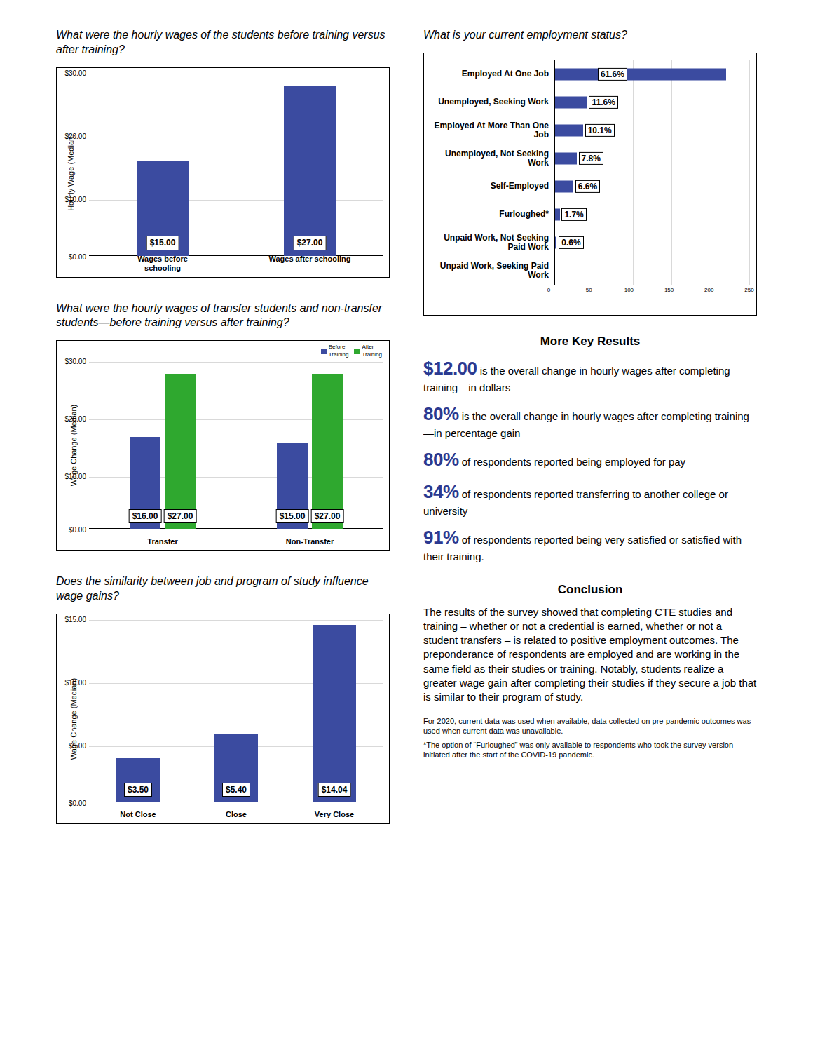What were the hourly wages of the students before training versus after training?
Hourly Wage (Median)
$30.00 $20.00 $10.00 $0.00
$15.00
$27.00
Wages before
schooling Wages after schooling
What were the hourly wages of transfer students and non-transfer students—before training versus after training?
Before
Training After
Training
Wage Change (Median)
$30.00 $20.00 $10.00 $0.00
$16.00
$27.00
$15.00
$27.00
Transfer Non-Transfer
Does the similarity between job and program of study influence wage gains?
Wage Change (Median)
$15.00 $10.00 $5.00 $0.00
$3.50
$5.40
$14.04
Not Close Close Very Close
What is your current employment status?
Employed At One Job
61.6%
Unemployed, Seeking Work
11.6%
Employed At More Than One Job
10.1%
Unemployed, Not Seeking Work
7.8%
Self-Employed
6.6%
Furloughed*
1.7%
Unpaid Work, Not Seeking Paid Work
0.6%
Unpaid Work, Seeking Paid Work
0 50 100 150 200 250
More Key Results
$12.00 is the overall change in hourly wages after completing training—in dollars
80% is the overall change in hourly wages after completing training—in percentage gain
80% of respondents reported being employed for pay
34% of respondents reported transferring to another college or university
91% of respondents reported being very satisfied or satisfied with their training.
Conclusion
The results of the survey showed that completing CTE studies and training – whether or not a credential is earned, whether or not a student transfers – is related to positive employment outcomes. The preponderance of respondents are employed and are working in the same field as their studies or training. Notably, students realize a greater wage gain after completing their studies if they secure a job that is similar to their program of study.
For 2020, current data was used when available, data collected on pre-pandemic outcomes was used when current data was unavailable.
*The option of “Furloughed” was only available to respondents who took the survey version initiated after the start of the COVID-19 pandemic.